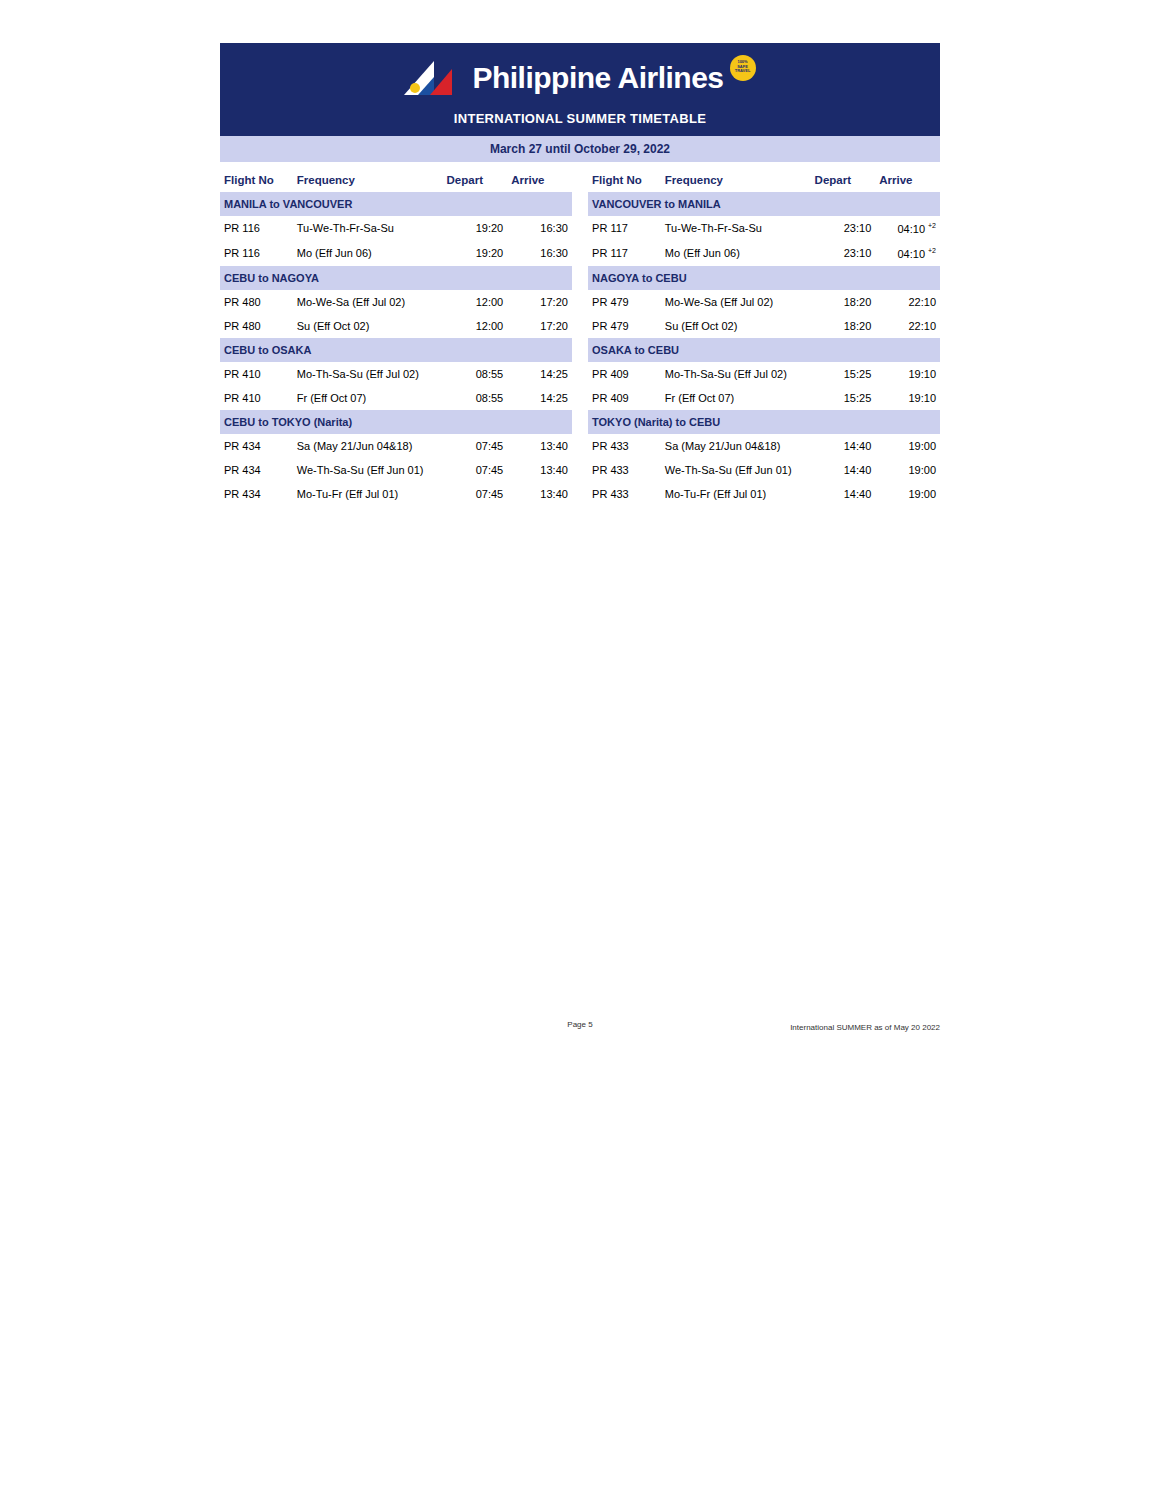Philippine Airlines 100%
SAFE
TRAVEL
INTERNATIONAL SUMMER TIMETABLE
March 27 until October 29, 2022
| Flight No | Frequency | Depart | Arrive | | Flight No | Frequency | Depart | Arrive |
| --- | --- | --- | --- | --- | --- | --- | --- | --- |
| MANILA to VANCOUVER | | VANCOUVER to MANILA |
| PR 116 | Tu-We-Th-Fr-Sa-Su | 19:20 | 16:30 | | PR 117 | Tu-We-Th-Fr-Sa-Su | 23:10 | 04:10 +2 |
| PR 116 | Mo (Eff Jun 06) | 19:20 | 16:30 | | PR 117 | Mo (Eff Jun 06) | 23:10 | 04:10 +2 |
| CEBU to NAGOYA | | NAGOYA to CEBU |
| PR 480 | Mo-We-Sa (Eff Jul 02) | 12:00 | 17:20 | | PR 479 | Mo-We-Sa (Eff Jul 02) | 18:20 | 22:10 |
| PR 480 | Su (Eff Oct 02) | 12:00 | 17:20 | | PR 479 | Su (Eff Oct 02) | 18:20 | 22:10 |
| CEBU to OSAKA | | OSAKA to CEBU |
| PR 410 | Mo-Th-Sa-Su (Eff Jul 02) | 08:55 | 14:25 | | PR 409 | Mo-Th-Sa-Su (Eff Jul 02) | 15:25 | 19:10 |
| PR 410 | Fr (Eff Oct 07) | 08:55 | 14:25 | | PR 409 | Fr (Eff Oct 07) | 15:25 | 19:10 |
| CEBU to TOKYO (Narita) | | TOKYO (Narita) to CEBU |
| PR 434 | Sa (May 21/Jun 04&18) | 07:45 | 13:40 | | PR 433 | Sa (May 21/Jun 04&18) | 14:40 | 19:00 |
| PR 434 | We-Th-Sa-Su (Eff Jun 01) | 07:45 | 13:40 | | PR 433 | We-Th-Sa-Su (Eff Jun 01) | 14:40 | 19:00 |
| PR 434 | Mo-Tu-Fr (Eff Jul 01) | 07:45 | 13:40 | | PR 433 | Mo-Tu-Fr (Eff Jul 01) | 14:40 | 19:00 |
Page 5
International SUMMER as of May 20 2022